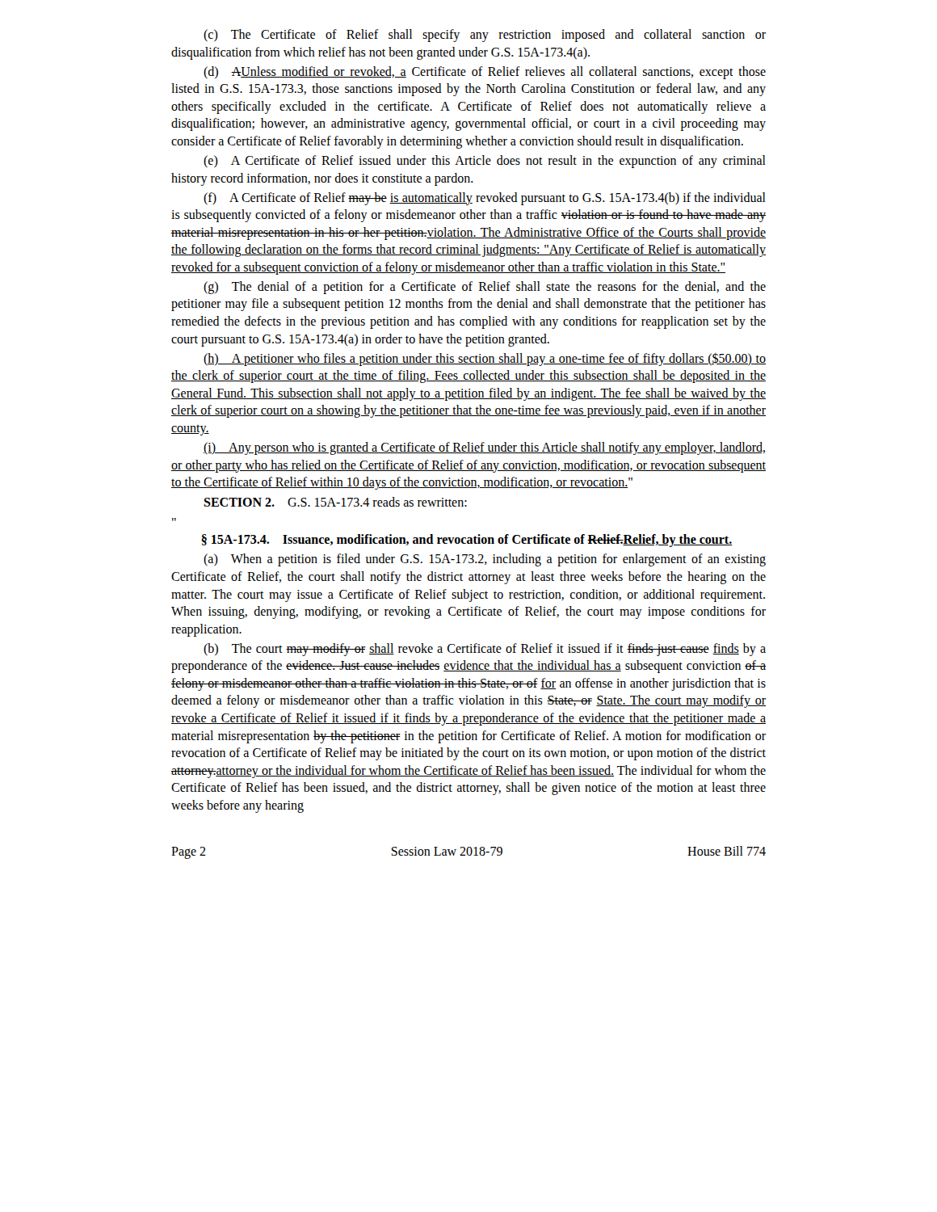(c) The Certificate of Relief shall specify any restriction imposed and collateral sanction or disqualification from which relief has not been granted under G.S. 15A-173.4(a).
(d) AUnless modified or revoked, a Certificate of Relief relieves all collateral sanctions, except those listed in G.S. 15A-173.3, those sanctions imposed by the North Carolina Constitution or federal law, and any others specifically excluded in the certificate. A Certificate of Relief does not automatically relieve a disqualification; however, an administrative agency, governmental official, or court in a civil proceeding may consider a Certificate of Relief favorably in determining whether a conviction should result in disqualification.
(e) A Certificate of Relief issued under this Article does not result in the expunction of any criminal history record information, nor does it constitute a pardon.
(f) A Certificate of Relief may be is automatically revoked pursuant to G.S. 15A-173.4(b) if the individual is subsequently convicted of a felony or misdemeanor other than a traffic violation or is found to have made any material misrepresentation in his or her petition. violation. The Administrative Office of the Courts shall provide the following declaration on the forms that record criminal judgments: "Any Certificate of Relief is automatically revoked for a subsequent conviction of a felony or misdemeanor other than a traffic violation in this State."
(g) The denial of a petition for a Certificate of Relief shall state the reasons for the denial, and the petitioner may file a subsequent petition 12 months from the denial and shall demonstrate that the petitioner has remedied the defects in the previous petition and has complied with any conditions for reapplication set by the court pursuant to G.S. 15A-173.4(a) in order to have the petition granted.
(h) A petitioner who files a petition under this section shall pay a one-time fee of fifty dollars ($50.00) to the clerk of superior court at the time of filing. Fees collected under this subsection shall be deposited in the General Fund. This subsection shall not apply to a petition filed by an indigent. The fee shall be waived by the clerk of superior court on a showing by the petitioner that the one-time fee was previously paid, even if in another county.
(i) Any person who is granted a Certificate of Relief under this Article shall notify any employer, landlord, or other party who has relied on the Certificate of Relief of any conviction, modification, or revocation subsequent to the Certificate of Relief within 10 days of the conviction, modification, or revocation."
SECTION 2. G.S. 15A-173.4 reads as rewritten:
"§ 15A-173.4. Issuance, modification, and revocation of Certificate of Relief. Relief, by the court.
(a) When a petition is filed under G.S. 15A-173.2, including a petition for enlargement of an existing Certificate of Relief, the court shall notify the district attorney at least three weeks before the hearing on the matter. The court may issue a Certificate of Relief subject to restriction, condition, or additional requirement. When issuing, denying, modifying, or revoking a Certificate of Relief, the court may impose conditions for reapplication.
(b) The court may modify or shall revoke a Certificate of Relief it issued if it finds just cause finds by a preponderance of the evidence. Just cause includes evidence that the individual has a subsequent conviction of a felony or misdemeanor other than a traffic violation in this State, or of for an offense in another jurisdiction that is deemed a felony or misdemeanor other than a traffic violation in this State, or State. The court may modify or revoke a Certificate of Relief it issued if it finds by a preponderance of the evidence that the petitioner made a material misrepresentation by the petitioner in the petition for Certificate of Relief. A motion for modification or revocation of a Certificate of Relief may be initiated by the court on its own motion, or upon motion of the district attorney. attorney or the individual for whom the Certificate of Relief has been issued. The individual for whom the Certificate of Relief has been issued, and the district attorney, shall be given notice of the motion at least three weeks before any hearing
Page 2 Session Law 2018-79 House Bill 774